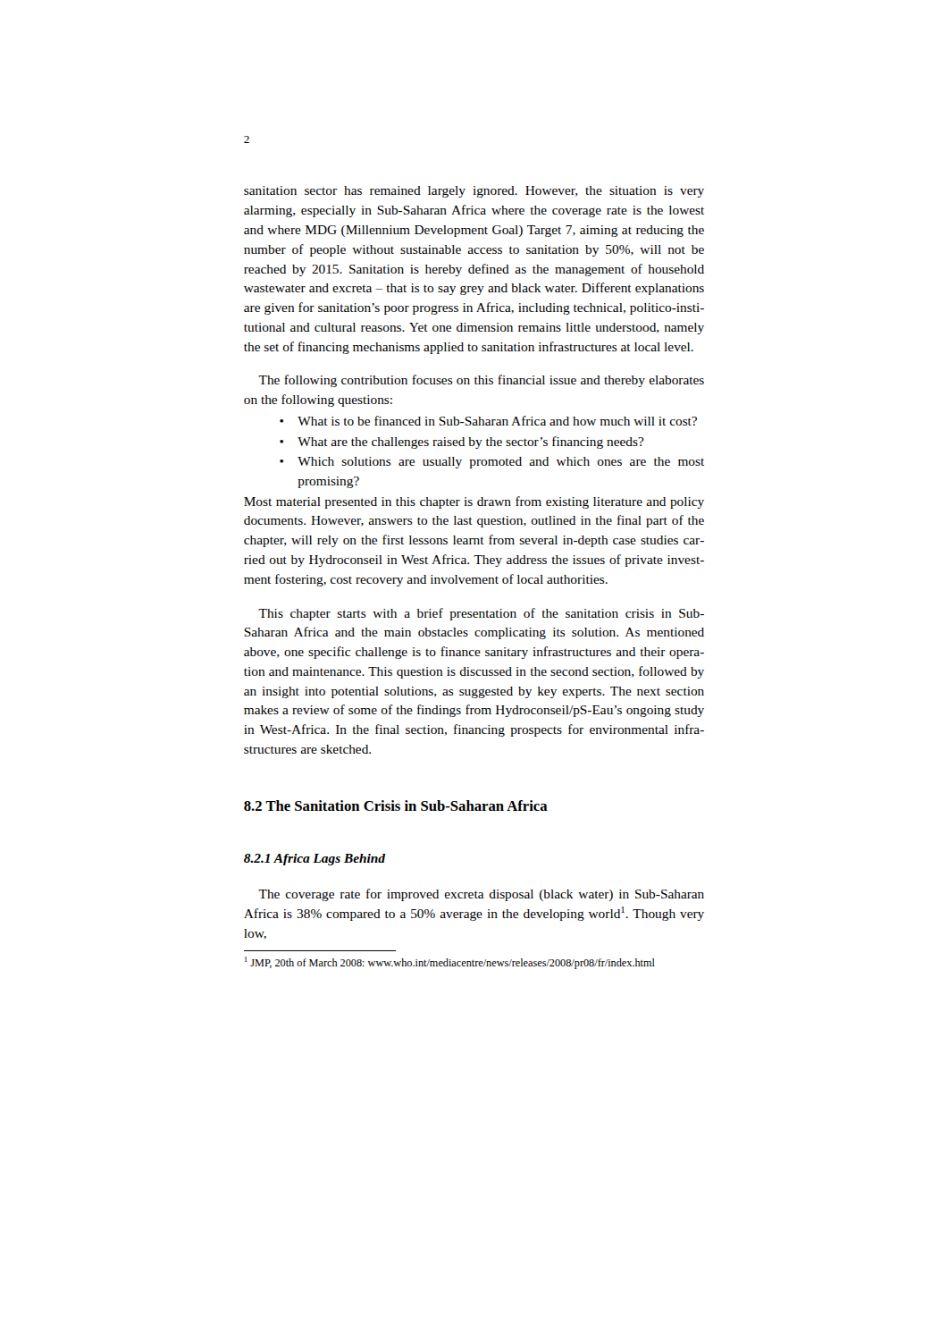2
sanitation sector has remained largely ignored. However, the situation is very alarming, especially in Sub-Saharan Africa where the coverage rate is the lowest and where MDG (Millennium Development Goal) Target 7, aiming at reducing the number of people without sustainable access to sanitation by 50%, will not be reached by 2015. Sanitation is hereby defined as the management of household wastewater and excreta – that is to say grey and black water. Different explanations are given for sanitation’s poor progress in Africa, including technical, politico-institutional and cultural reasons. Yet one dimension remains little understood, namely the set of financing mechanisms applied to sanitation infrastructures at local level.
The following contribution focuses on this financial issue and thereby elaborates on the following questions:
What is to be financed in Sub-Saharan Africa and how much will it cost?
What are the challenges raised by the sector’s financing needs?
Which solutions are usually promoted and which ones are the most promising?
Most material presented in this chapter is drawn from existing literature and policy documents. However, answers to the last question, outlined in the final part of the chapter, will rely on the first lessons learnt from several in-depth case studies carried out by Hydroconseil in West Africa. They address the issues of private investment fostering, cost recovery and involvement of local authorities.
This chapter starts with a brief presentation of the sanitation crisis in Sub-Saharan Africa and the main obstacles complicating its solution. As mentioned above, one specific challenge is to finance sanitary infrastructures and their operation and maintenance. This question is discussed in the second section, followed by an insight into potential solutions, as suggested by key experts. The next section makes a review of some of the findings from Hydroconseil/pS-Eau’s ongoing study in West-Africa. In the final section, financing prospects for environmental infrastructures are sketched.
8.2 The Sanitation Crisis in Sub-Saharan Africa
8.2.1 Africa Lags Behind
The coverage rate for improved excreta disposal (black water) in Sub-Saharan Africa is 38% compared to a 50% average in the developing world1. Though very low,
1 JMP, 20th of March 2008: www.who.int/mediacentre/news/releases/2008/pr08/fr/index.html